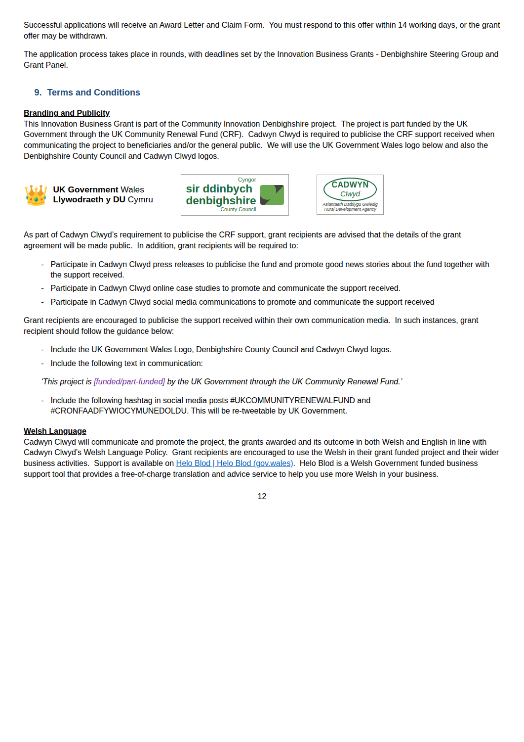Successful applications will receive an Award Letter and Claim Form. You must respond to this offer within 14 working days, or the grant offer may be withdrawn.
The application process takes place in rounds, with deadlines set by the Innovation Business Grants - Denbighshire Steering Group and Grant Panel.
9. Terms and Conditions
Branding and Publicity
This Innovation Business Grant is part of the Community Innovation Denbighshire project. The project is part funded by the UK Government through the UK Community Renewal Fund (CRF). Cadwyn Clwyd is required to publicise the CRF support received when communicating the project to beneficiaries and/or the general public. We will use the UK Government Wales logo below and also the Denbighshire County Council and Cadwyn Clwyd logos.
👑 UK Government Wales
Llywodraeth y DU Cymru
Cyngor sir ddinbych denbighshire County Council
CADWYN Clwyd
Asiantaeth Datblygu Gwledig
Rural Development Agency
As part of Cadwyn Clwyd’s requirement to publicise the CRF support, grant recipients are advised that the details of the grant agreement will be made public. In addition, grant recipients will be required to:
Participate in Cadwyn Clwyd press releases to publicise the fund and promote good news stories about the fund together with the support received.
Participate in Cadwyn Clwyd online case studies to promote and communicate the support received.
Participate in Cadwyn Clwyd social media communications to promote and communicate the support received
Grant recipients are encouraged to publicise the support received within their own communication media. In such instances, grant recipient should follow the guidance below:
Include the UK Government Wales Logo, Denbighshire County Council and Cadwyn Clwyd logos.
Include the following text in communication:
‘This project is [funded/part-funded] by the UK Government through the UK Community Renewal Fund.’
Include the following hashtag in social media posts #UKCOMMUNITYRENEWALFUND and #CRONFAADFYWIOCYMUNEDOLDU. This will be re-tweetable by UK Government.
Welsh Language
Cadwyn Clwyd will communicate and promote the project, the grants awarded and its outcome in both Welsh and English in line with Cadwyn Clwyd’s Welsh Language Policy. Grant recipients are encouraged to use the Welsh in their grant funded project and their wider business activities. Support is available on Helo Blod | Helo Blod (gov.wales). Helo Blod is a Welsh Government funded business support tool that provides a free-of-charge translation and advice service to help you use more Welsh in your business.
12